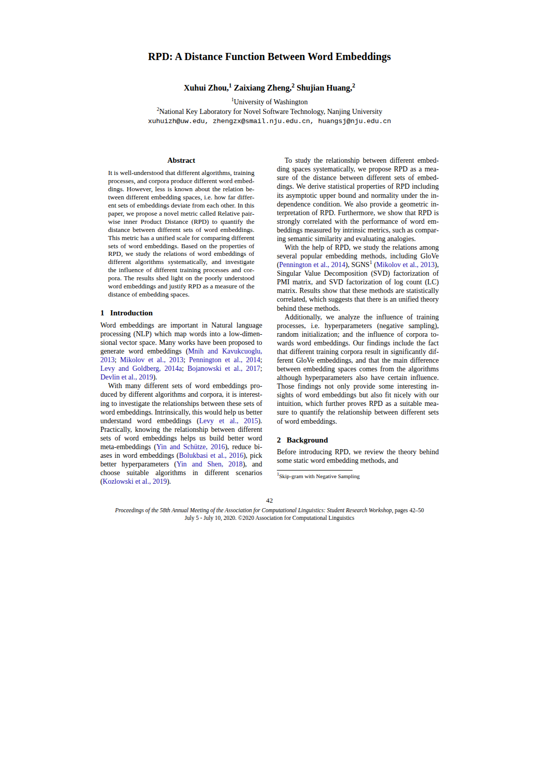RPD: A Distance Function Between Word Embeddings
Xuhui Zhou,1 Zaixiang Zheng,2 Shujian Huang,2
1University of Washington
2National Key Laboratory for Novel Software Technology, Nanjing University
xuhuizh@uw.edu, zhengzx@smail.nju.edu.cn, huangsj@nju.edu.cn
Abstract
It is well-understood that different algorithms, training processes, and corpora produce different word embeddings. However, less is known about the relation between different embedding spaces, i.e. how far different sets of embeddings deviate from each other. In this paper, we propose a novel metric called Relative pairwise inner Product Distance (RPD) to quantify the distance between different sets of word embeddings. This metric has a unified scale for comparing different sets of word embeddings. Based on the properties of RPD, we study the relations of word embeddings of different algorithms systematically, and investigate the influence of different training processes and corpora. The results shed light on the poorly understood word embeddings and justify RPD as a measure of the distance of embedding spaces.
1 Introduction
Word embeddings are important in Natural language processing (NLP) which map words into a low-dimensional vector space. Many works have been proposed to generate word embeddings (Mnih and Kavukcuoglu, 2013; Mikolov et al., 2013; Pennington et al., 2014; Levy and Goldberg, 2014a; Bojanowski et al., 2017; Devlin et al., 2019).
With many different sets of word embeddings produced by different algorithms and corpora, it is interesting to investigate the relationships between these sets of word embeddings. Intrinsically, this would help us better understand word embeddings (Levy et al., 2015). Practically, knowing the relationship between different sets of word embeddings helps us build better word meta-embeddings (Yin and Schütze, 2016), reduce biases in word embeddings (Bolukbasi et al., 2016), pick better hyperparameters (Yin and Shen, 2018), and choose suitable algorithms in different scenarios (Kozlowski et al., 2019).
To study the relationship between different embedding spaces systematically, we propose RPD as a measure of the distance between different sets of embeddings. We derive statistical properties of RPD including its asymptotic upper bound and normality under the independence condition. We also provide a geometric interpretation of RPD. Furthermore, we show that RPD is strongly correlated with the performance of word embeddings measured by intrinsic metrics, such as comparing semantic similarity and evaluating analogies.
With the help of RPD, we study the relations among several popular embedding methods, including GloVe (Pennington et al., 2014), SGNS1 (Mikolov et al., 2013), Singular Value Decomposition (SVD) factorization of PMI matrix, and SVD factorization of log count (LC) matrix. Results show that these methods are statistically correlated, which suggests that there is an unified theory behind these methods.
Additionally, we analyze the influence of training processes, i.e. hyperparameters (negative sampling), random initialization; and the influence of corpora towards word embeddings. Our findings include the fact that different training corpora result in significantly different GloVe embeddings, and that the main difference between embedding spaces comes from the algorithms although hyperparameters also have certain influence. Those findings not only provide some interesting insights of word embeddings but also fit nicely with our intuition, which further proves RPD as a suitable measure to quantify the relationship between different sets of word embeddings.
2 Background
Before introducing RPD, we review the theory behind some static word embedding methods, and
1Skip-gram with Negative Sampling
42
Proceedings of the 58th Annual Meeting of the Association for Computational Linguistics: Student Research Workshop, pages 42–50
July 5 - July 10, 2020. ©2020 Association for Computational Linguistics